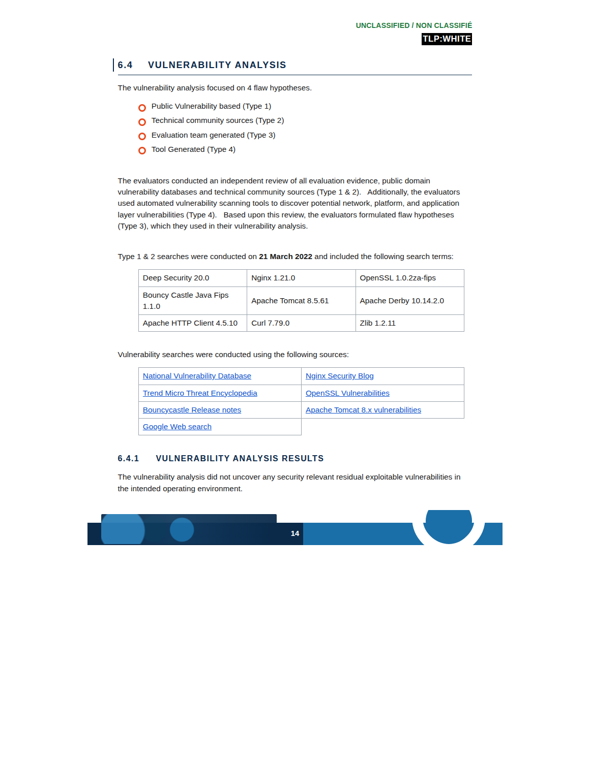UNCLASSIFIED / NON CLASSIFIÉ
TLP:WHITE
6.4 VULNERABILITY ANALYSIS
The vulnerability analysis focused on 4 flaw hypotheses.
Public Vulnerability based (Type 1)
Technical community sources (Type 2)
Evaluation team generated (Type 3)
Tool Generated (Type 4)
The evaluators conducted an independent review of all evaluation evidence, public domain vulnerability databases and technical community sources (Type 1 & 2). Additionally, the evaluators used automated vulnerability scanning tools to discover potential network, platform, and application layer vulnerabilities (Type 4). Based upon this review, the evaluators formulated flaw hypotheses (Type 3), which they used in their vulnerability analysis.
Type 1 & 2 searches were conducted on 21 March 2022 and included the following search terms:
| Deep Security 20.0 | Nginx 1.21.0 | OpenSSL 1.0.2za-fips |
| Bouncy Castle Java Fips 1.1.0 | Apache Tomcat 8.5.61 | Apache Derby 10.14.2.0 |
| Apache HTTP Client 4.5.10 | Curl 7.79.0 | Zlib 1.2.11 |
Vulnerability searches were conducted using the following sources:
| National Vulnerability Database | Nginx Security Blog |
| Trend Micro Threat Encyclopedia | OpenSSL Vulnerabilities |
| Bouncycastle Release notes | Apache Tomcat 8.x vulnerabilities |
| Google Web search | |
6.4.1 VULNERABILITY ANALYSIS RESULTS
The vulnerability analysis did not uncover any security relevant residual exploitable vulnerabilities in the intended operating environment.
14